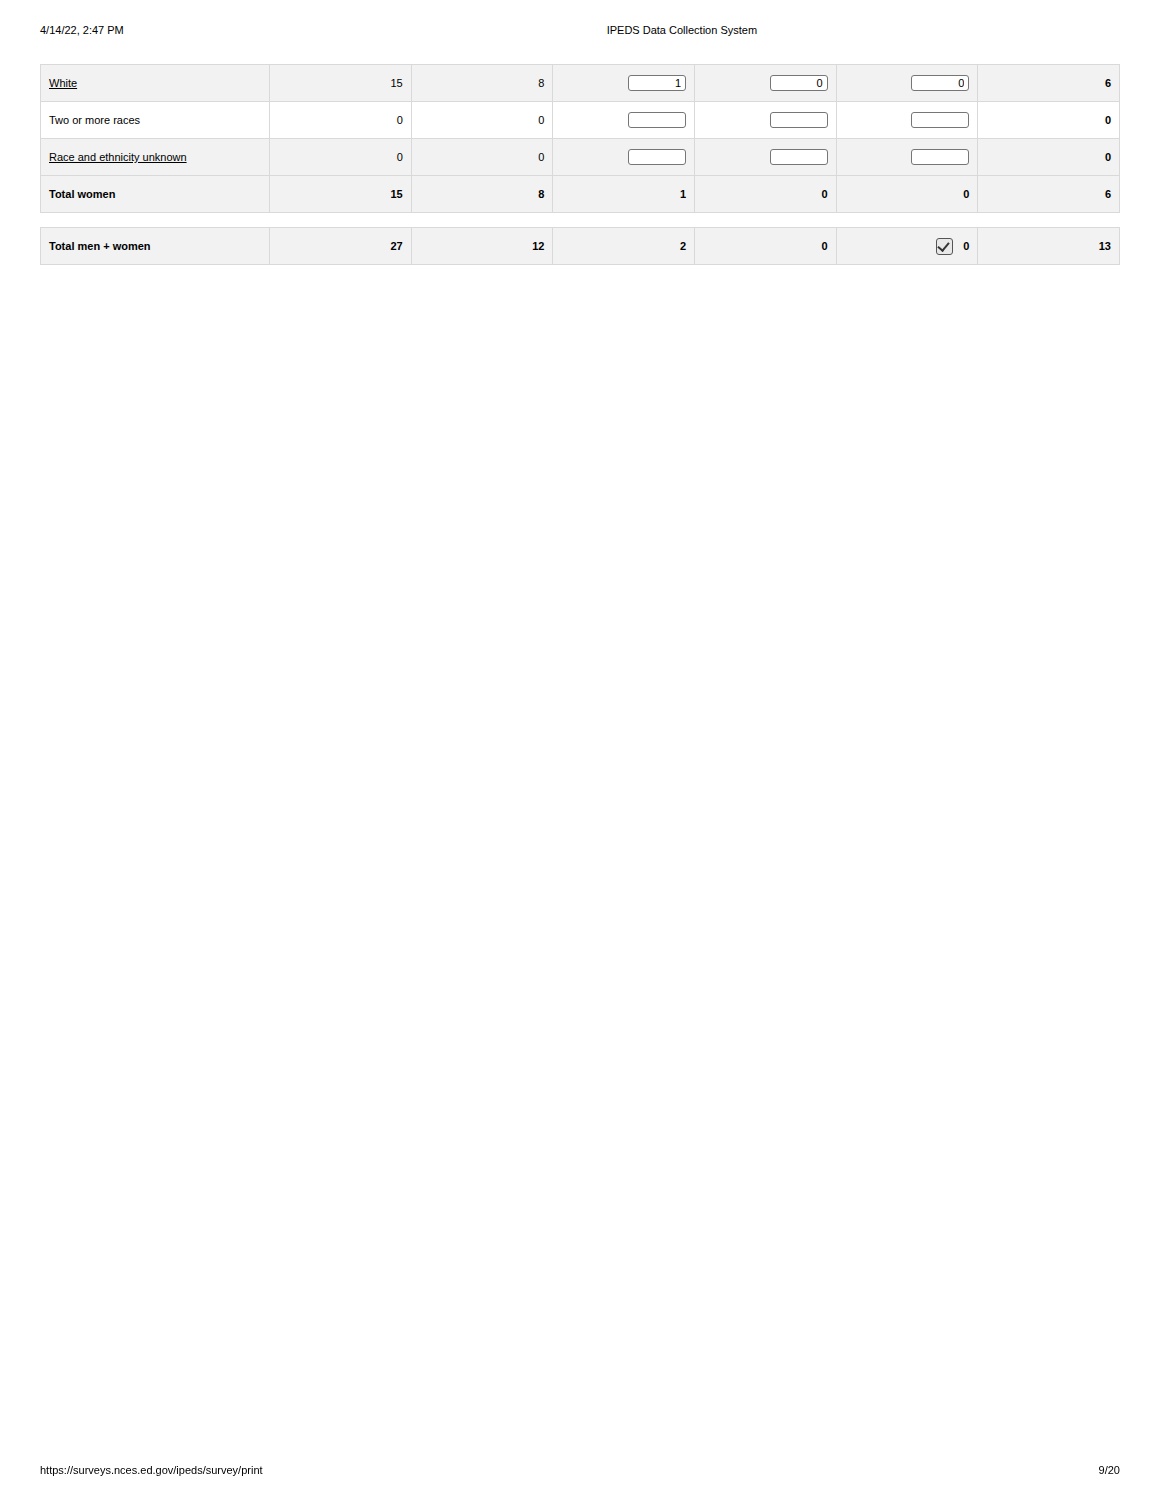4/14/22, 2:47 PM
IPEDS Data Collection System
| White | 15 | 8 | | | | 6 |
| Two or more races | 0 | 0 | | | | 0 |
| Race and ethnicity unknown | 0 | 0 | | | | 0 |
| Total women | 15 | 8 | 1 | 0 | 0 | 6 |
| Total men + women | 27 | 12 | 2 | 0 | 0 | 13 |
https://surveys.nces.ed.gov/ipeds/survey/print
9/20